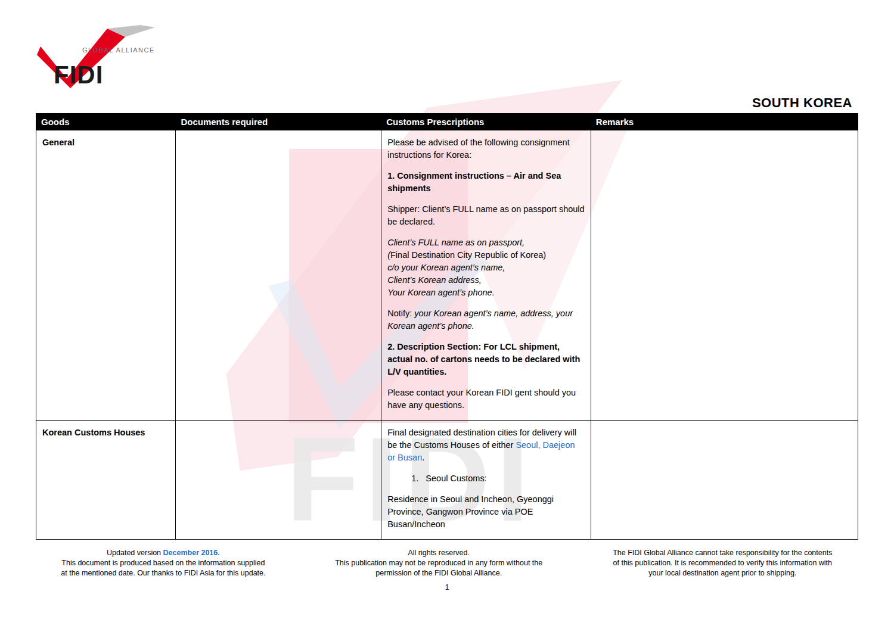FIDI
GLOBAL ALLIANCE FIDI
SOUTH KOREA
| Goods | Documents required | Customs Prescriptions | Remarks |
| --- | --- | --- | --- |
| General | | Please be advised of the following consignment instructions for Korea: 1. Consignment instructions – Air and Sea shipments Shipper: Client’s FULL name as on passport should be declared. Client’s FULL name as on passport, ( Final Destination City Republic of Korea) c/o your Korean agent’s name, Client’s Korean address, Your Korean agent’s phone. Notify: your Korean agent’s name, address, your Korean agent’s phone. 2. Description Section: For LCL shipment, actual no. of cartons needs to be declared with L/V quantities. Please contact your Korean FIDI gent should you have any questions. | |
| Korean Customs Houses | | Final designated destination cities for delivery will be the Customs Houses of either Seoul, Daejeon or Busan . 1. Seoul Customs: Residence in Seoul and Incheon, Gyeonggi Province, Gangwon Province via POE Busan/Incheon | |
Updated version December 2016.
This document is produced based on the information supplied
at the mentioned date. Our thanks to FIDI Asia for this update.
All rights reserved.
This publication may not be reproduced in any form without the
permission of the FIDI Global Alliance.
The FIDI Global Alliance cannot take responsibility for the contents
of this publication. It is recommended to verify this information with
your local destination agent prior to shipping.
1